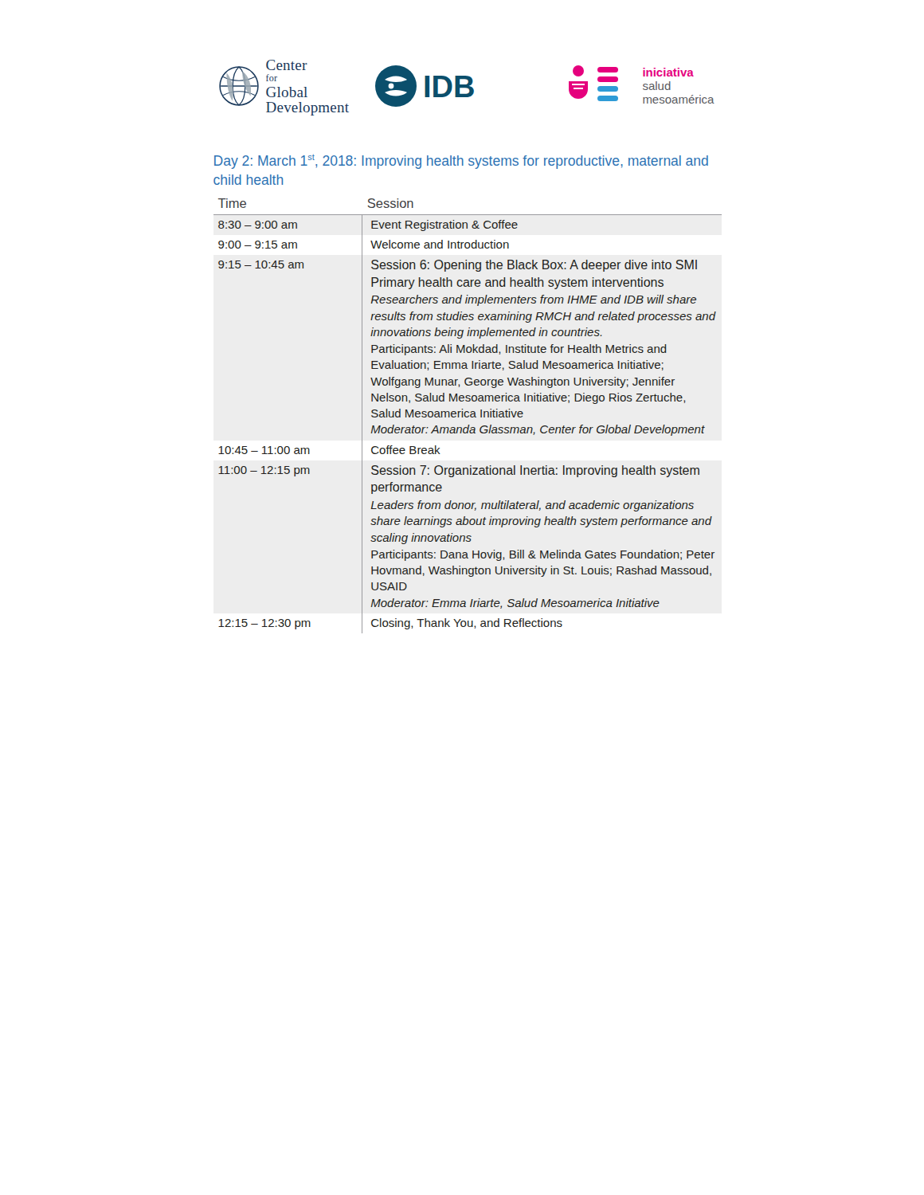Center
for Global
Development
IDB
iniciativa
salud
mesoamérica
Day 2: March 1st, 2018: Improving health systems for reproductive, maternal and child health
| Time | Session |
| --- | --- |
| 8:30 – 9:00 am | Event Registration & Coffee |
| 9:00 – 9:15 am | Welcome and Introduction |
| 9:15 – 10:45 am | Session 6: Opening the Black Box: A deeper dive into SMI Primary health care and health system interventions Researchers and implementers from IHME and IDB will share results from studies examining RMCH and related processes and innovations being implemented in countries. Participants: Ali Mokdad, Institute for Health Metrics and Evaluation; Emma Iriarte, Salud Mesoamerica Initiative; Wolfgang Munar, George Washington University; Jennifer Nelson, Salud Mesoamerica Initiative; Diego Rios Zertuche, Salud Mesoamerica Initiative Moderator: Amanda Glassman, Center for Global Development |
| 10:45 – 11:00 am | Coffee Break |
| 11:00 – 12:15 pm | Session 7: Organizational Inertia: Improving health system performance Leaders from donor, multilateral, and academic organizations share learnings about improving health system performance and scaling innovations Participants: Dana Hovig, Bill & Melinda Gates Foundation; Peter Hovmand, Washington University in St. Louis; Rashad Massoud, USAID Moderator: Emma Iriarte, Salud Mesoamerica Initiative |
| 12:15 – 12:30 pm | Closing, Thank You, and Reflections |